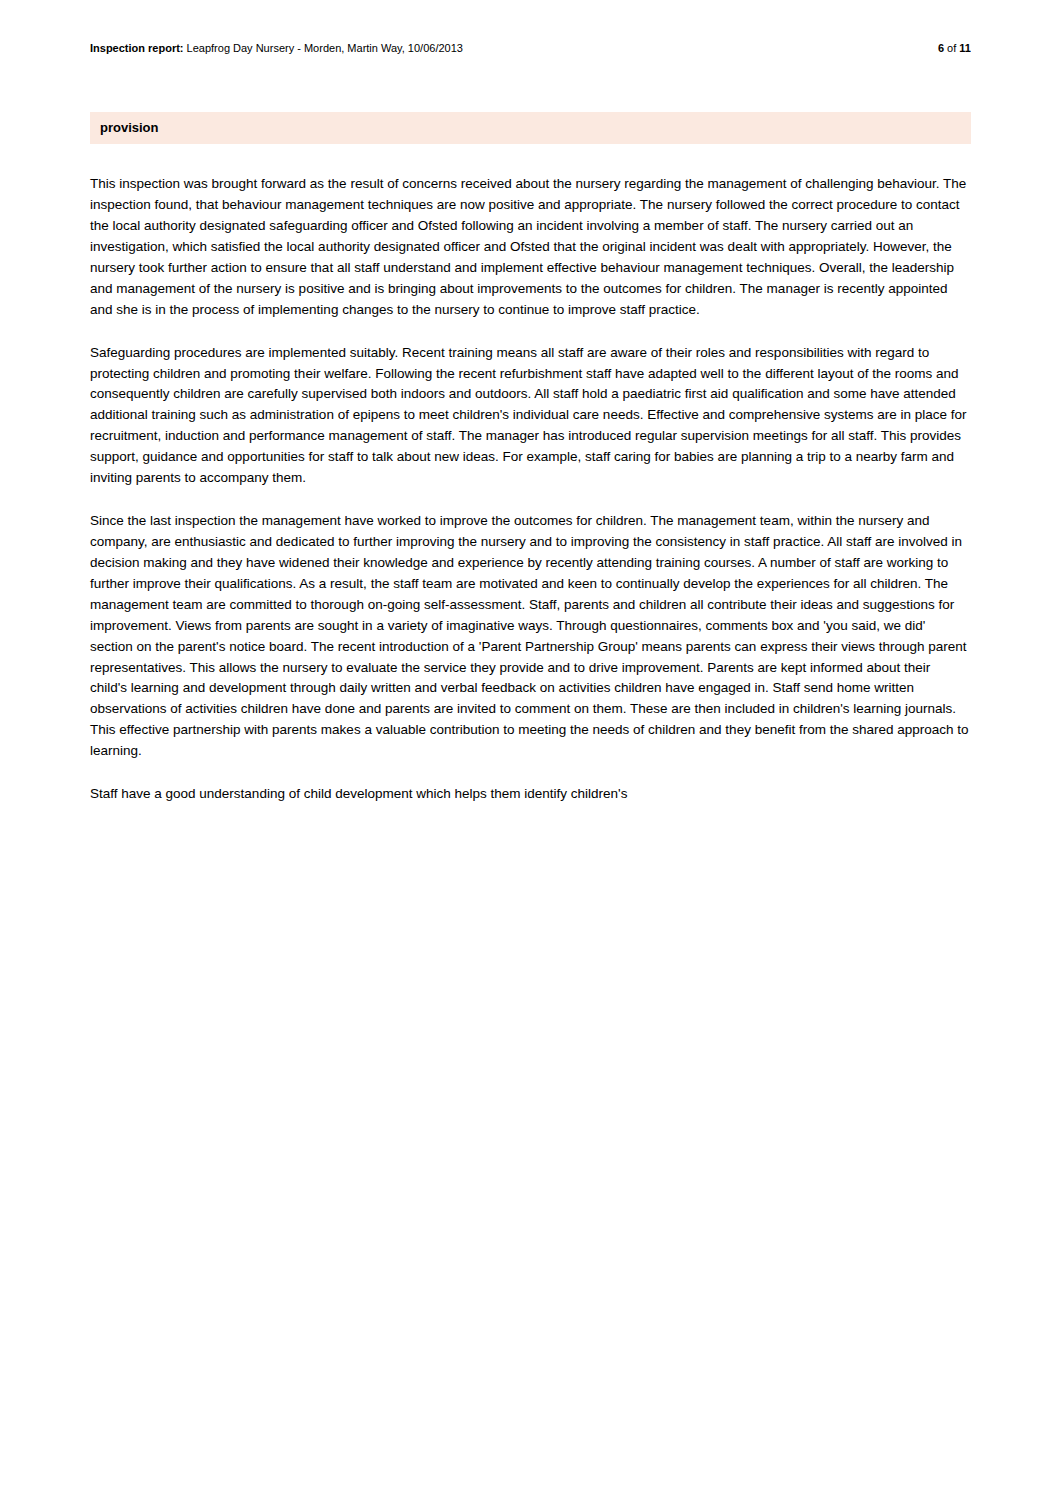Inspection report: Leapfrog Day Nursery - Morden, Martin Way, 10/06/2013
6 of 11
provision
This inspection was brought forward as the result of concerns received about the nursery regarding the management of challenging behaviour. The inspection found, that behaviour management techniques are now positive and appropriate. The nursery followed the correct procedure to contact the local authority designated safeguarding officer and Ofsted following an incident involving a member of staff. The nursery carried out an investigation, which satisfied the local authority designated officer and Ofsted that the original incident was dealt with appropriately. However, the nursery took further action to ensure that all staff understand and implement effective behaviour management techniques. Overall, the leadership and management of the nursery is positive and is bringing about improvements to the outcomes for children. The manager is recently appointed and she is in the process of implementing changes to the nursery to continue to improve staff practice.
Safeguarding procedures are implemented suitably. Recent training means all staff are aware of their roles and responsibilities with regard to protecting children and promoting their welfare. Following the recent refurbishment staff have adapted well to the different layout of the rooms and consequently children are carefully supervised both indoors and outdoors. All staff hold a paediatric first aid qualification and some have attended additional training such as administration of epipens to meet children's individual care needs. Effective and comprehensive systems are in place for recruitment, induction and performance management of staff. The manager has introduced regular supervision meetings for all staff. This provides support, guidance and opportunities for staff to talk about new ideas. For example, staff caring for babies are planning a trip to a nearby farm and inviting parents to accompany them.
Since the last inspection the management have worked to improve the outcomes for children. The management team, within the nursery and company, are enthusiastic and dedicated to further improving the nursery and to improving the consistency in staff practice. All staff are involved in decision making and they have widened their knowledge and experience by recently attending training courses. A number of staff are working to further improve their qualifications. As a result, the staff team are motivated and keen to continually develop the experiences for all children. The management team are committed to thorough on-going self-assessment. Staff, parents and children all contribute their ideas and suggestions for improvement. Views from parents are sought in a variety of imaginative ways. Through questionnaires, comments box and 'you said, we did' section on the parent's notice board. The recent introduction of a 'Parent Partnership Group' means parents can express their views through parent representatives. This allows the nursery to evaluate the service they provide and to drive improvement. Parents are kept informed about their child's learning and development through daily written and verbal feedback on activities children have engaged in. Staff send home written observations of activities children have done and parents are invited to comment on them. These are then included in children's learning journals. This effective partnership with parents makes a valuable contribution to meeting the needs of children and they benefit from the shared approach to learning.
Staff have a good understanding of child development which helps them identify children's